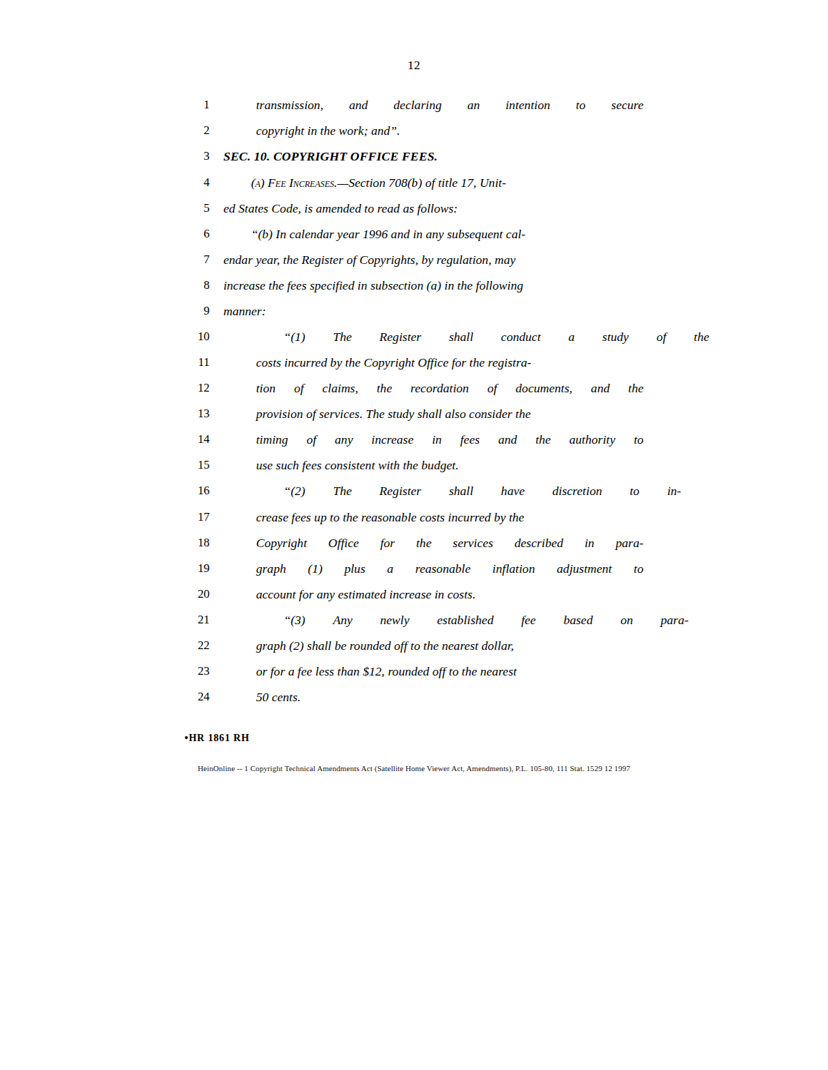12
transmission, and declaring an intention to secure
copyright in the work; and”.
SEC. 10. COPYRIGHT OFFICE FEES.
(a) Fee Increases.—Section 708(b) of title 17, Unit-
ed States Code, is amended to read as follows:
“(b) In calendar year 1996 and in any subsequent cal-
endar year, the Register of Copyrights, by regulation, may
increase the fees specified in subsection (a) in the following
manner:
“(1) The Register shall conduct astudy of the
costs incurred by the Copyright Office for the registra-
tion of claims, the recordation of documents, and the
provision of services. The study shall also consider the
timing of any increase in fees and the authority to
use such fees consistent with the budget.
“(2) The Register shall have discretion to in-
crease fees up to the reasonable costs incurred by the
Copyright Office for the services described in para-
graph(1) plus areasonable inflation adjustment to
account for any estimated increase in costs.
“(3) Any newly established fee based on para-
graph (2) shall be rounded off to the nearest dollar,
or for a fee less than $12, rounded off to the nearest
50 cents.
•HR 1861 RH
HeinOnline -- 1 Copyright Technical Amendments Act (Satellite Home Viewer Act, Amendments), P.L. 105-80, 111 Stat. 1529 12 1997